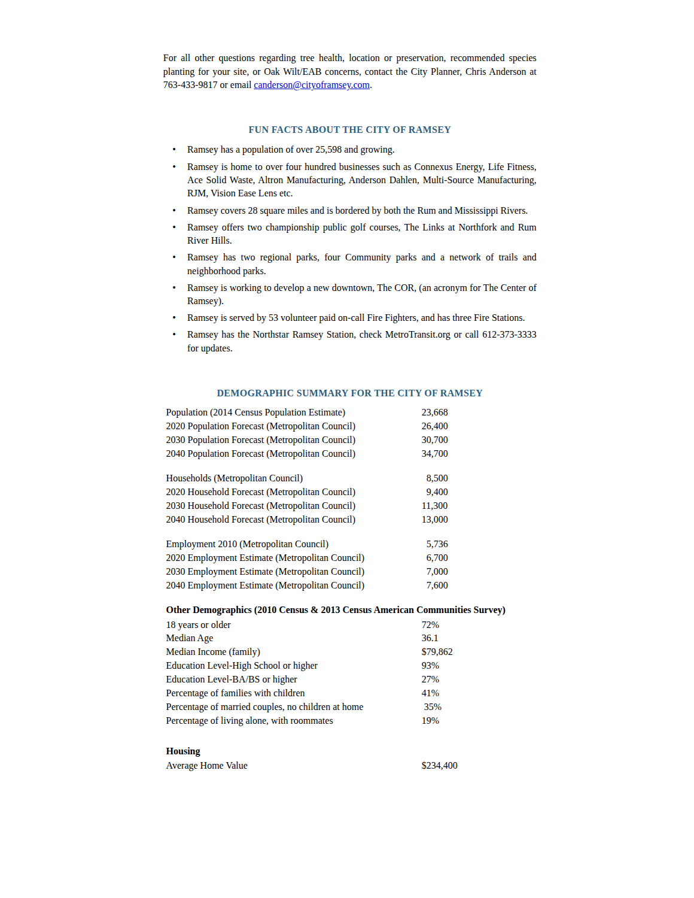For all other questions regarding tree health, location or preservation, recommended species planting for your site, or Oak Wilt/EAB concerns, contact the City Planner, Chris Anderson at 763-433-9817 or email canderson@cityoframsey.com.
Fun Facts About the City of Ramsey
Ramsey has a population of over 25,598 and growing.
Ramsey is home to over four hundred businesses such as Connexus Energy, Life Fitness, Ace Solid Waste, Altron Manufacturing, Anderson Dahlen, Multi-Source Manufacturing, RJM, Vision Ease Lens etc.
Ramsey covers 28 square miles and is bordered by both the Rum and Mississippi Rivers.
Ramsey offers two championship public golf courses, The Links at Northfork and Rum River Hills.
Ramsey has two regional parks, four Community parks and a network of trails and neighborhood parks.
Ramsey is working to develop a new downtown, The COR, (an acronym for The Center of Ramsey).
Ramsey is served by 53 volunteer paid on-call Fire Fighters, and has three Fire Stations.
Ramsey has the Northstar Ramsey Station, check MetroTransit.org or call 612-373-3333 for updates.
Demographic Summary for the City of Ramsey
| Population (2014 Census Population Estimate) | 23,668 |
| 2020 Population Forecast (Metropolitan Council) | 26,400 |
| 2030 Population Forecast (Metropolitan Council) | 30,700 |
| 2040 Population Forecast (Metropolitan Council) | 34,700 |
| Households (Metropolitan Council) | 8,500 |
| 2020 Household Forecast (Metropolitan Council) | 9,400 |
| 2030 Household Forecast (Metropolitan Council) | 11,300 |
| 2040 Household Forecast (Metropolitan Council) | 13,000 |
| Employment 2010 (Metropolitan Council) | 5,736 |
| 2020 Employment Estimate (Metropolitan Council) | 6,700 |
| 2030 Employment Estimate (Metropolitan Council) | 7,000 |
| 2040 Employment Estimate (Metropolitan Council) | 7,600 |
Other Demographics (2010 Census & 2013 Census American Communities Survey)
| 18 years or older | 72% |
| Median Age | 36.1 |
| Median Income (family) | $79,862 |
| Education Level-High School or higher | 93% |
| Education Level-BA/BS or higher | 27% |
| Percentage of families with children | 41% |
| Percentage of married couples, no children at home | 35% |
| Percentage of living alone, with roommates | 19% |
Housing
| Average Home Value | $234,400 |